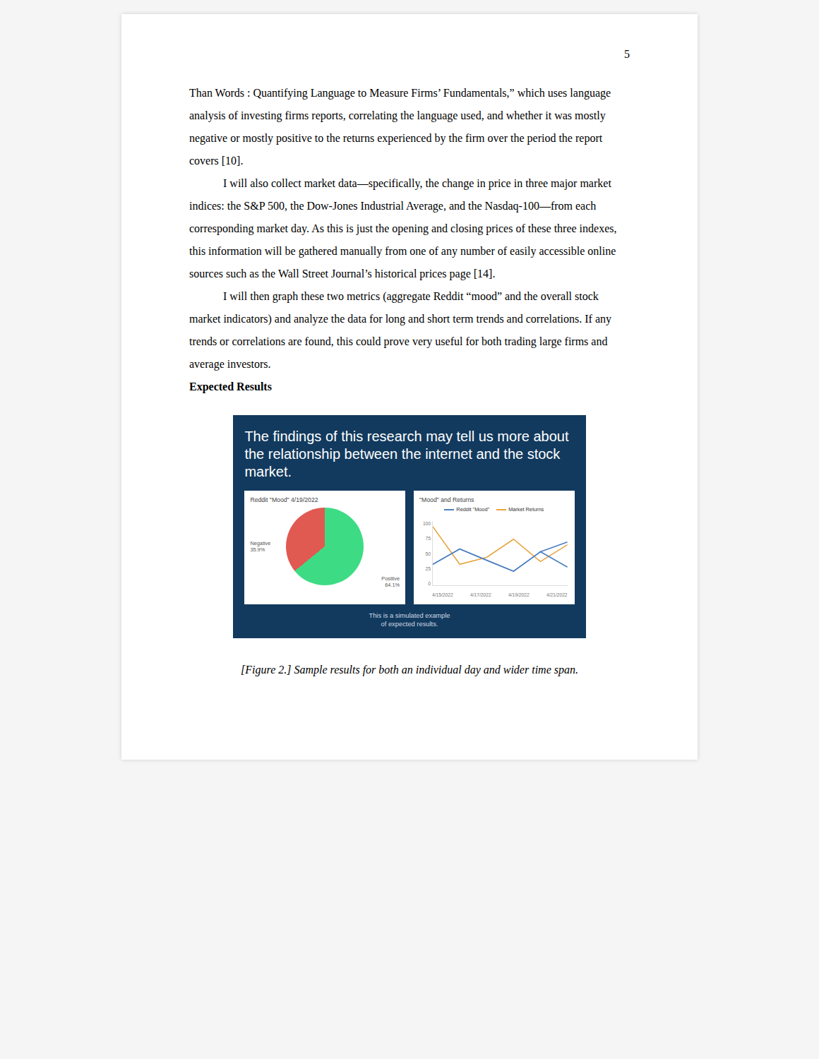5
Than Words : Quantifying Language to Measure Firms’ Fundamentals,” which uses language analysis of investing firms reports, correlating the language used, and whether it was mostly negative or mostly positive to the returns experienced by the firm over the period the report covers [10].
I will also collect market data—specifically, the change in price in three major market indices: the S&P 500, the Dow-Jones Industrial Average, and the Nasdaq-100—from each corresponding market day. As this is just the opening and closing prices of these three indexes, this information will be gathered manually from one of any number of easily accessible online sources such as the Wall Street Journal’s historical prices page [14].
I will then graph these two metrics (aggregate Reddit “mood” and the overall stock market indicators) and analyze the data for long and short term trends and correlations. If any trends or correlations are found, this could prove very useful for both trading large firms and average investors.
Expected Results
The findings of this research may tell us more about the relationship between the internet and the stock market.
Reddit "Mood" 4/19/2022
Negative
35.9%
Positive
64.1%
"Mood" and Returns
Reddit "Mood"
Market Returns
100
75
50
25
0
4/15/2022
4/17/2022
4/19/2022
4/21/2022
This is a simulated example
of expected results.
[Figure 2.] Sample results for both an individual day and wider time span.